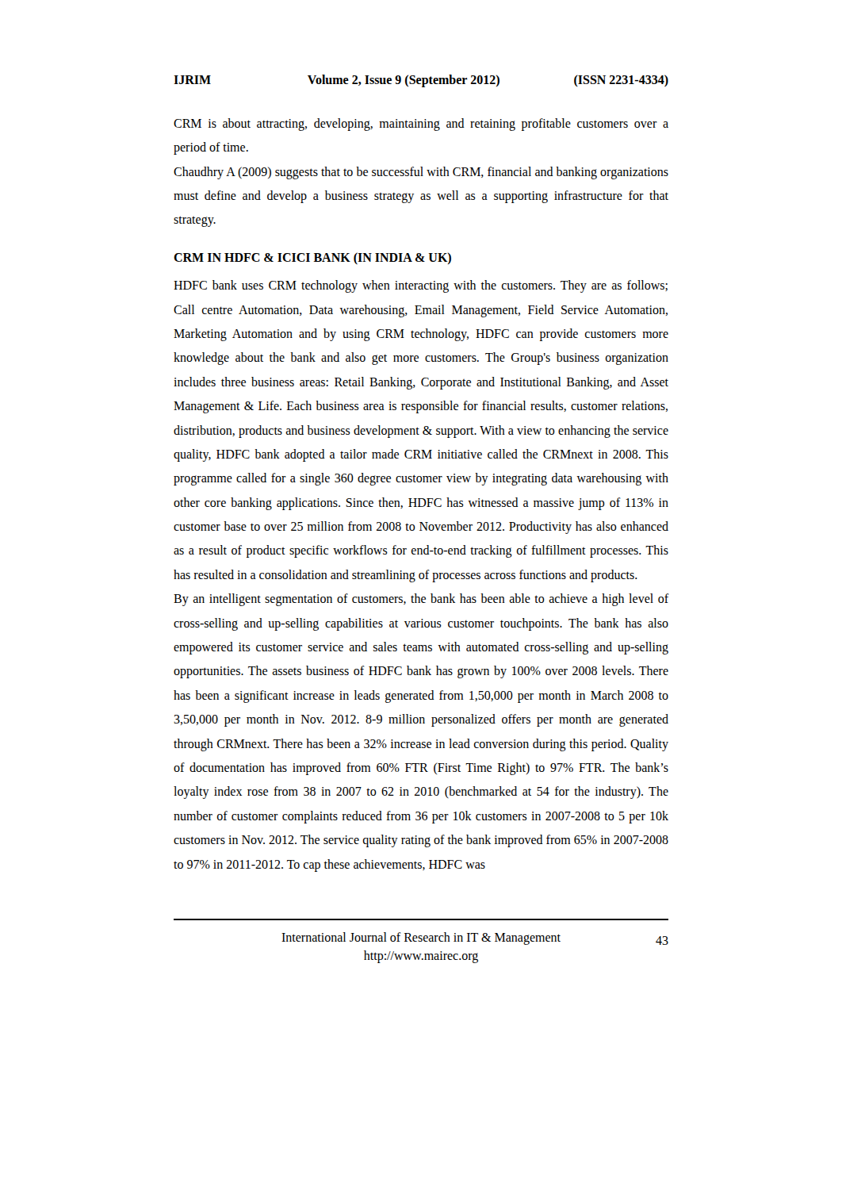IJRIM Volume 2, Issue 9 (September 2012) (ISSN 2231-4334)
CRM is about attracting, developing, maintaining and retaining profitable customers over a period of time.
Chaudhry A (2009) suggests that to be successful with CRM, financial and banking organizations must define and develop a business strategy as well as a supporting infrastructure for that strategy.
CRM IN HDFC & ICICI BANK (IN INDIA & UK)
HDFC bank uses CRM technology when interacting with the customers. They are as follows; Call centre Automation, Data warehousing, Email Management, Field Service Automation, Marketing Automation and by using CRM technology, HDFC can provide customers more knowledge about the bank and also get more customers. The Group's business organization includes three business areas: Retail Banking, Corporate and Institutional Banking, and Asset Management & Life. Each business area is responsible for financial results, customer relations, distribution, products and business development & support. With a view to enhancing the service quality, HDFC bank adopted a tailor made CRM initiative called the CRMnext in 2008. This programme called for a single 360 degree customer view by integrating data warehousing with other core banking applications. Since then, HDFC has witnessed a massive jump of 113% in customer base to over 25 million from 2008 to November 2012. Productivity has also enhanced as a result of product specific workflows for end-to-end tracking of fulfillment processes. This has resulted in a consolidation and streamlining of processes across functions and products.
By an intelligent segmentation of customers, the bank has been able to achieve a high level of cross-selling and up-selling capabilities at various customer touchpoints. The bank has also empowered its customer service and sales teams with automated cross-selling and up-selling opportunities. The assets business of HDFC bank has grown by 100% over 2008 levels. There has been a significant increase in leads generated from 1,50,000 per month in March 2008 to 3,50,000 per month in Nov. 2012. 8-9 million personalized offers per month are generated through CRMnext. There has been a 32% increase in lead conversion during this period. Quality of documentation has improved from 60% FTR (First Time Right) to 97% FTR. The bank’s loyalty index rose from 38 in 2007 to 62 in 2010 (benchmarked at 54 for the industry). The number of customer complaints reduced from 36 per 10k customers in 2007-2008 to 5 per 10k customers in Nov. 2012. The service quality rating of the bank improved from 65% in 2007-2008 to 97% in 2011-2012. To cap these achievements, HDFC was
International Journal of Research in IT & Management
http://www.mairec.org
43